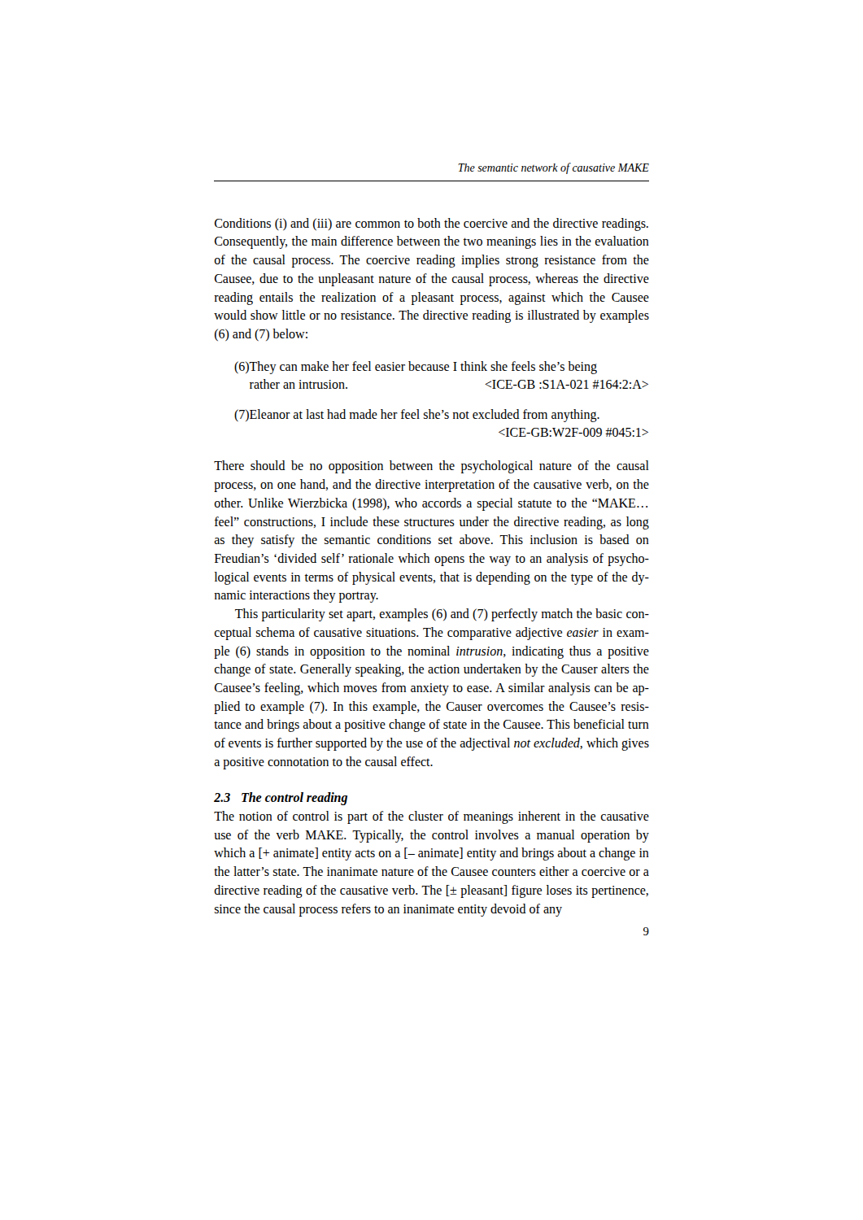The semantic network of causative MAKE
Conditions (i) and (iii) are common to both the coercive and the directive readings. Consequently, the main difference between the two meanings lies in the evaluation of the causal process. The coercive reading implies strong resistance from the Causee, due to the unpleasant nature of the causal process, whereas the directive reading entails the realization of a pleasant process, against which the Causee would show little or no resistance. The directive reading is illustrated by examples (6) and (7) below:
(6)
They can make her feel easier because I think she feels she’s being rather an intrusion.<ICE-GB :S1A-021 #164:2:A>
(7)
Eleanor at last had made her feel she’s not excluded from anything. <ICE-GB:W2F-009 #045:1>
There should be no opposition between the psychological nature of the causal process, on one hand, and the directive interpretation of the causative verb, on the other. Unlike Wierzbicka (1998), who accords a special statute to the “MAKE…feel” constructions, I include these structures under the directive reading, as long as they satisfy the semantic conditions set above. This inclusion is based on Freudian’s ‘divided self’ rationale which opens the way to an analysis of psychological events in terms of physical events, that is depending on the type of the dynamic interactions they portray.
This particularity set apart, examples (6) and (7) perfectly match the basic conceptual schema of causative situations. The comparative adjective easier in example (6) stands in opposition to the nominal intrusion, indicating thus a positive change of state. Generally speaking, the action undertaken by the Causer alters the Causee’s feeling, which moves from anxiety to ease. A similar analysis can be applied to example (7). In this example, the Causer overcomes the Causee’s resistance and brings about a positive change of state in the Causee. This beneficial turn of events is further supported by the use of the adjectival not excluded, which gives a positive connotation to the causal effect.
2.3 The control reading
The notion of control is part of the cluster of meanings inherent in the causative use of the verb MAKE. Typically, the control involves a manual operation by which a [+ animate] entity acts on a [– animate] entity and brings about a change in the latter’s state. The inanimate nature of the Causee counters either a coercive or a directive reading of the causative verb. The [± pleasant] figure loses its pertinence, since the causal process refers to an inanimate entity devoid of any
9